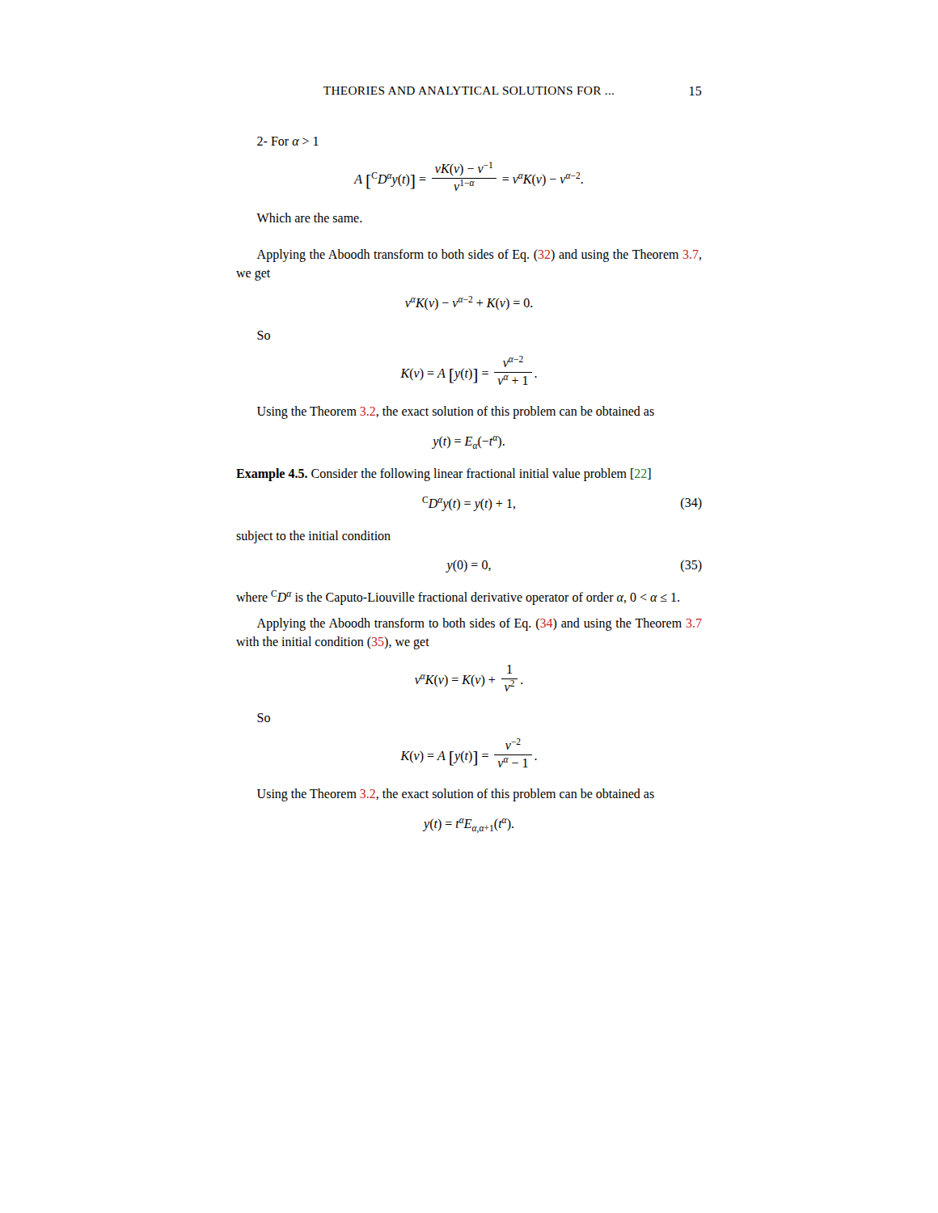THEORIES AND ANALYTICAL SOLUTIONS FOR ... 15
2- For α > 1
A [CDαy(t)] = vK(v) − v−1 v1−α = vαK(v) − vα−2.
Which are the same.
Applying the Aboodh transform to both sides of Eq. (32) and using the Theorem 3.7, we get
vαK(v) − vα−2 + K(v) = 0.
So
K(v) = A [y(t)] = vα−2 vα + 1 .
Using the Theorem 3.2, the exact solution of this problem can be obtained as
y(t) = Eα(−tα).
Example 4.5. Consider the following linear fractional initial value problem [22]
CDαy(t) = y(t) + 1, (34)
subject to the initial condition
y(0) = 0, (35)
where CDα is the Caputo-Liouville fractional derivative operator of order α, 0 < α ≤ 1.
Applying the Aboodh transform to both sides of Eq. (34) and using the Theorem 3.7 with the initial condition (35), we get
vαK(v) = K(v) + 1 v2 .
So
K(v) = A [y(t)] = v−2 vα − 1 .
Using the Theorem 3.2, the exact solution of this problem can be obtained as
y(t) = tαEα,α+1(tα).